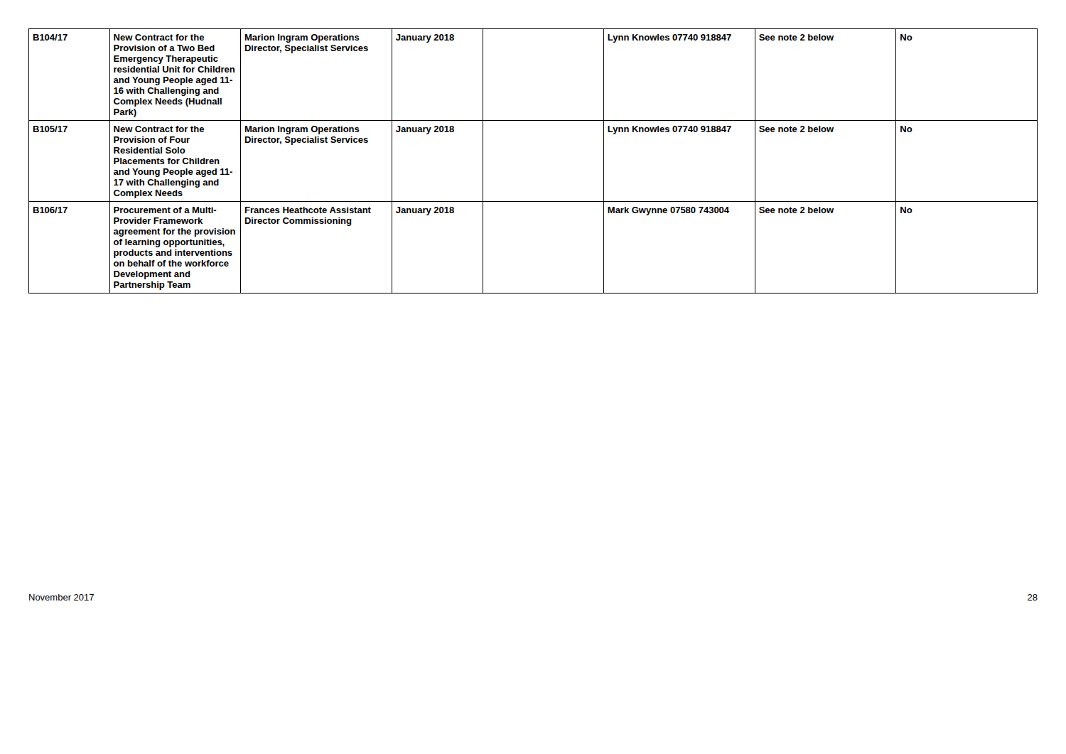| B104/17 | New Contract for the Provision of a Two Bed Emergency Therapeutic residential Unit for Children and Young People aged 11-16 with Challenging and Complex Needs (Hudnall Park) | Marion Ingram Operations Director, Specialist Services | January 2018 | | Lynn Knowles 07740 918847 | See note 2 below | No |
| B105/17 | New Contract for the Provision of Four Residential Solo Placements for Children and Young People aged 11-17 with Challenging and Complex Needs | Marion Ingram Operations Director, Specialist Services | January 2018 | | Lynn Knowles 07740 918847 | See note 2 below | No |
| B106/17 | Procurement of a Multi-Provider Framework agreement for the provision of learning opportunities, products and interventions on behalf of the workforce Development and Partnership Team | Frances Heathcote Assistant Director Commissioning | January 2018 | | Mark Gwynne 07580 743004 | See note 2 below | No |
November 2017 28